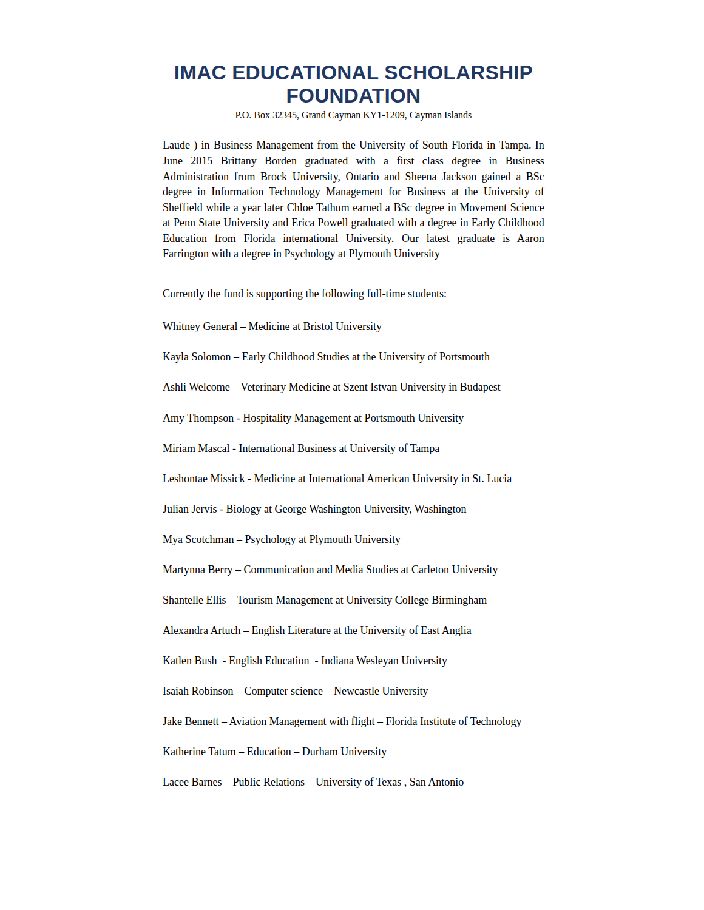IMAC EDUCATIONAL SCHOLARSHIP FOUNDATION
P.O. Box 32345, Grand Cayman KY1-1209, Cayman Islands
Laude ) in Business Management from the University of South Florida in Tampa. In June 2015 Brittany Borden graduated with a first class degree in Business Administration from Brock University, Ontario and Sheena Jackson gained a BSc degree in Information Technology Management for Business at the University of Sheffield while a year later Chloe Tathum earned a BSc degree in Movement Science at Penn State University and Erica Powell graduated with a degree in Early Childhood Education from Florida international University. Our latest graduate is Aaron Farrington with a degree in Psychology at Plymouth University
Currently the fund is supporting the following full-time students:
Whitney General – Medicine at Bristol University
Kayla Solomon – Early Childhood Studies at the University of Portsmouth
Ashli Welcome – Veterinary Medicine at Szent Istvan University in Budapest
Amy Thompson - Hospitality Management at Portsmouth University
Miriam Mascal - International Business at University of Tampa
Leshontae Missick - Medicine at International American University in St. Lucia
Julian Jervis - Biology at George Washington University, Washington
Mya Scotchman – Psychology at Plymouth University
Martynna Berry – Communication and Media Studies at Carleton University
Shantelle Ellis – Tourism Management at University College Birmingham
Alexandra Artuch – English Literature at the University of East Anglia
Katlen Bush - English Education - Indiana Wesleyan University
Isaiah Robinson – Computer science – Newcastle University
Jake Bennett – Aviation Management with flight – Florida Institute of Technology
Katherine Tatum – Education – Durham University
Lacee Barnes – Public Relations – University of Texas , San Antonio